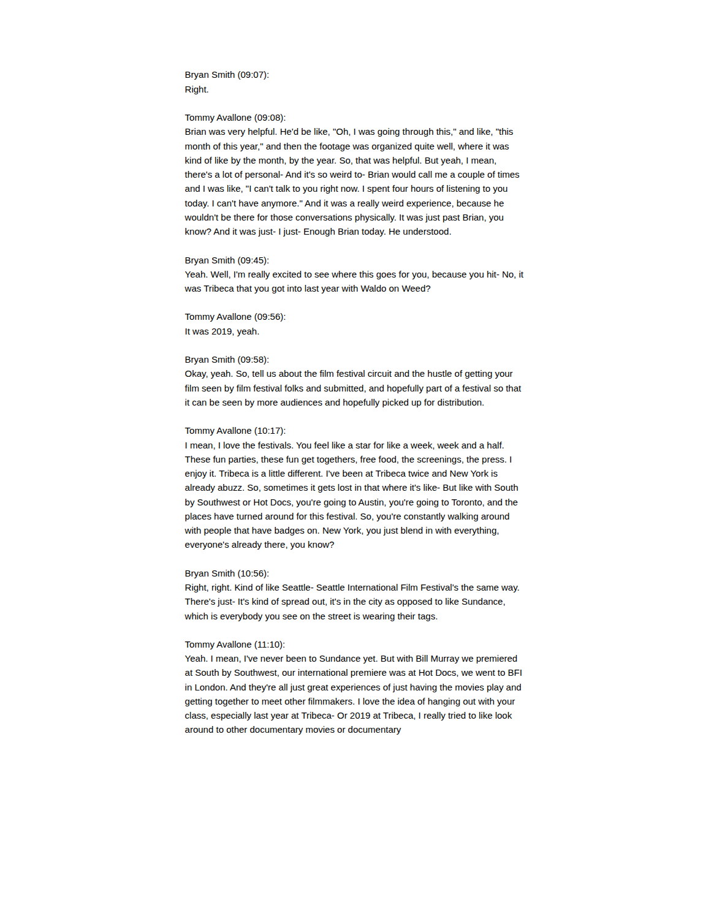Bryan Smith (09:07):
Right.
Tommy Avallone (09:08):
Brian was very helpful. He'd be like, "Oh, I was going through this," and like, "this month of this year," and then the footage was organized quite well, where it was kind of like by the month, by the year. So, that was helpful. But yeah, I mean, there's a lot of personal- And it's so weird to- Brian would call me a couple of times and I was like, "I can't talk to you right now. I spent four hours of listening to you today. I can't have anymore." And it was a really weird experience, because he wouldn't be there for those conversations physically. It was just past Brian, you know? And it was just- I just- Enough Brian today. He understood.
Bryan Smith (09:45):
Yeah. Well, I'm really excited to see where this goes for you, because you hit- No, it was Tribeca that you got into last year with Waldo on Weed?
Tommy Avallone (09:56):
It was 2019, yeah.
Bryan Smith (09:58):
Okay, yeah. So, tell us about the film festival circuit and the hustle of getting your film seen by film festival folks and submitted, and hopefully part of a festival so that it can be seen by more audiences and hopefully picked up for distribution.
Tommy Avallone (10:17):
I mean, I love the festivals. You feel like a star for like a week, week and a half. These fun parties, these fun get togethers, free food, the screenings, the press. I enjoy it. Tribeca is a little different. I've been at Tribeca twice and New York is already abuzz. So, sometimes it gets lost in that where it's like- But like with South by Southwest or Hot Docs, you're going to Austin, you're going to Toronto, and the places have turned around for this festival. So, you're constantly walking around with people that have badges on. New York, you just blend in with everything, everyone's already there, you know?
Bryan Smith (10:56):
Right, right. Kind of like Seattle- Seattle International Film Festival's the same way. There's just- It's kind of spread out, it's in the city as opposed to like Sundance, which is everybody you see on the street is wearing their tags.
Tommy Avallone (11:10):
Yeah. I mean, I've never been to Sundance yet. But with Bill Murray we premiered at South by Southwest, our international premiere was at Hot Docs, we went to BFI in London. And they're all just great experiences of just having the movies play and getting together to meet other filmmakers. I love the idea of hanging out with your class, especially last year at Tribeca- Or 2019 at Tribeca, I really tried to like look around to other documentary movies or documentary